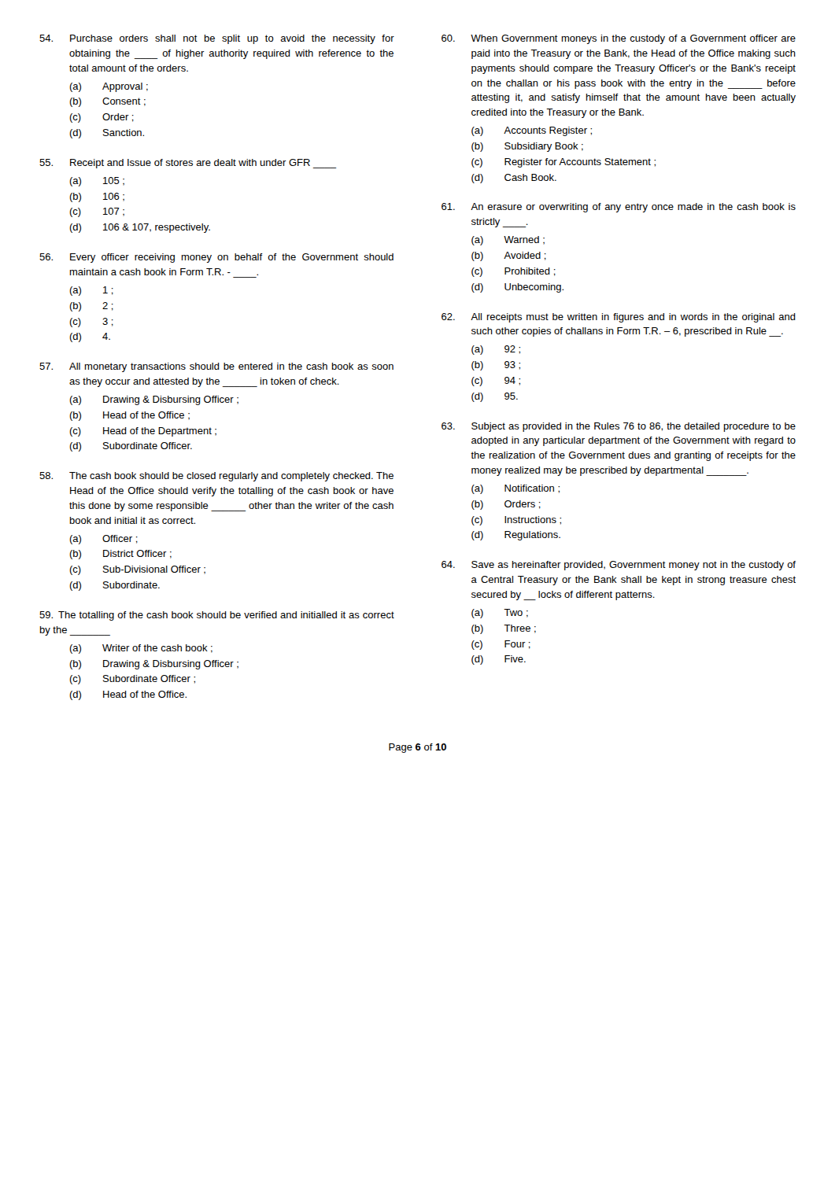54.
Purchase orders shall not be split up to avoid the necessity for obtaining the ____ of higher authority required with reference to the total amount of the orders.
(a) Approval ;
(b) Consent ;
(c) Order ;
(d) Sanction.
55.
Receipt and Issue of stores are dealt with under GFR ____
(a) 105 ;
(b) 106 ;
(c) 107 ;
(d) 106 & 107, respectively.
56.
Every officer receiving money on behalf of the Government should maintain a cash book in Form T.R. - ____.
(a) 1 ;
(b) 2 ;
(c) 3 ;
(d) 4.
57.
All monetary transactions should be entered in the cash book as soon as they occur and attested by the ______ in token of check.
(a) Drawing & Disbursing Officer ;
(b) Head of the Office ;
(c) Head of the Department ;
(d) Subordinate Officer.
58.
The cash book should be closed regularly and completely checked. The Head of the Office should verify the totalling of the cash book or have this done by some responsible ______ other than the writer of the cash book and initial it as correct.
(a) Officer ;
(b) District Officer ;
(c) Sub-Divisional Officer ;
(d) Subordinate.
59. The totalling of the cash book should be verified and initialled it as correct by the _______
(a) Writer of the cash book ;
(b) Drawing & Disbursing Officer ;
(c) Subordinate Officer ;
(d) Head of the Office.
60.
When Government moneys in the custody of a Government officer are paid into the Treasury or the Bank, the Head of the Office making such payments should compare the Treasury Officer's or the Bank's receipt on the challan or his pass book with the entry in the ______ before attesting it, and satisfy himself that the amount have been actually credited into the Treasury or the Bank.
(a) Accounts Register ;
(b) Subsidiary Book ;
(c) Register for Accounts Statement ;
(d) Cash Book.
61.
An erasure or overwriting of any entry once made in the cash book is strictly ____.
(a) Warned ;
(b) Avoided ;
(c) Prohibited ;
(d) Unbecoming.
62.
All receipts must be written in figures and in words in the original and such other copies of challans in Form T.R. – 6, prescribed in Rule __.
(a) 92 ;
(b) 93 ;
(c) 94 ;
(d) 95.
63.
Subject as provided in the Rules 76 to 86, the detailed procedure to be adopted in any particular department of the Government with regard to the realization of the Government dues and granting of receipts for the money realized may be prescribed by departmental _______.
(a) Notification ;
(b) Orders ;
(c) Instructions ;
(d) Regulations.
64.
Save as hereinafter provided, Government money not in the custody of a Central Treasury or the Bank shall be kept in strong treasure chest secured by __ locks of different patterns.
(a) Two ;
(b) Three ;
(c) Four ;
(d) Five.
Page 6 of 10